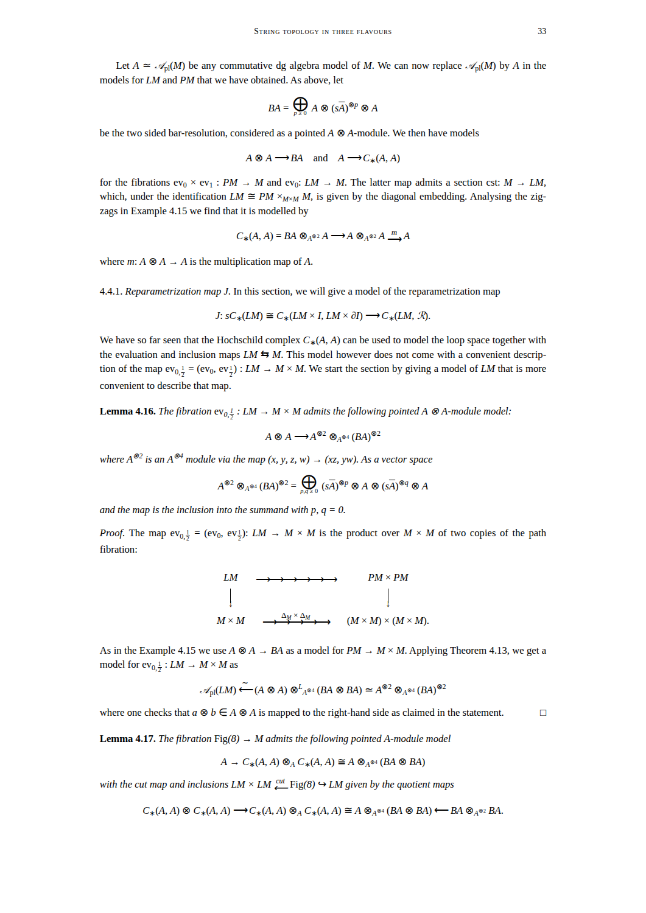String topology in three flavours 33
Let A ≃ 𝒜pl(M) be any commutative dg algebra model of M. We can now replace 𝒜pl(M) by A in the models for LM and PM that we have obtained. As above, let
BA = ⨁p ≥ 0 A ⊗ (sA)⊗p ⊗ A
be the two sided bar-resolution, considered as a pointed A ⊗ A-module. We then have models
A ⊗ A ⟶ BA and A ⟶ C∗(A, A)
for the fibrations ev0 × ev1 : PM → M and ev0: LM → M. The latter map admits a section cst: M → LM, which, under the identification LM ≅ PM ×M×M M, is given by the diagonal embedding. Analysing the zig-zags in Example 4.15 we find that it is modelled by
C∗(A, A) = BA ⊗A⊗2 A ⟶ A ⊗A⊗2 A m ⟶ A
where m: A ⊗ A → A is the multiplication map of A.
4.4.1. Reparametrization map J. In this section, we will give a model of the reparametrization map
J: sC∗(LM) ≅ C∗(LM × I, LM × ∂I) ⟶ C∗(LM, ℛ).
We have so far seen that the Hochschild complex C∗(A, A) can be used to model the loop space together with the evaluation and inclusion maps LM ⇆ M. This model however does not come with a convenient description of the map ev0,12 = (ev0, ev12) : LM → M × M. We start the section by giving a model of LM that is more convenient to describe that map.
Lemma 4.16. The fibration ev0,12 : LM → M × M admits the following pointed A ⊗ A-module model:
A ⊗ A ⟶ A⊗2 ⊗A⊗4 (BA)⊗2
where A⊗2 is an A⊗4 module via the map (x, y, z, w) → (xz, yw). As a vector space
A⊗2 ⊗A⊗4 (BA)⊗2 = ⨁p,q ≥ 0 (sA)⊗p ⊗ A ⊗ (sA)⊗q ⊗ A
and the map is the inclusion into the summand with p, q = 0.
Proof. The map ev0,12 = (ev0, ev12): LM → M × M is the product over M × M of two copies of the path fibration:
| LM | ⟶⟶⟶⟶⟶⟶ | PM × PM |
| ↓ | | ↓ |
| M × M | Δ M × Δ M ⟶⟶⟶⟶⟶ | ( M × M ) × ( M × M ). |
As in the Example 4.15 we use A ⊗ A → BA as a model for PM → M × M. Applying Theorem 4.13, we get a model for ev0,12 : LM → M × M as
𝒜pl(LM) ∼⟵ (A ⊗ A) ⊗LA⊗4 (BA ⊗ BA) ≃ A⊗2 ⊗A⊗4 (BA)⊗2
where one checks that a ⊗ b ∈ A ⊗ A is mapped to the right-hand side as claimed in the statement.□
Lemma 4.17. The fibration Fig(8) → M admits the following pointed A-module model
A → C∗(A, A) ⊗A C∗(A, A) ≅ A ⊗A⊗4 (BA ⊗ BA)
with the cut map and inclusions LM × LM cut ⟵ Fig(8) ↪ LM given by the quotient maps
C∗(A, A) ⊗ C∗(A, A) ⟶ C∗(A, A) ⊗A C∗(A, A) ≅ A ⊗A⊗4 (BA ⊗ BA) ⟵ BA ⊗A⊗2 BA.